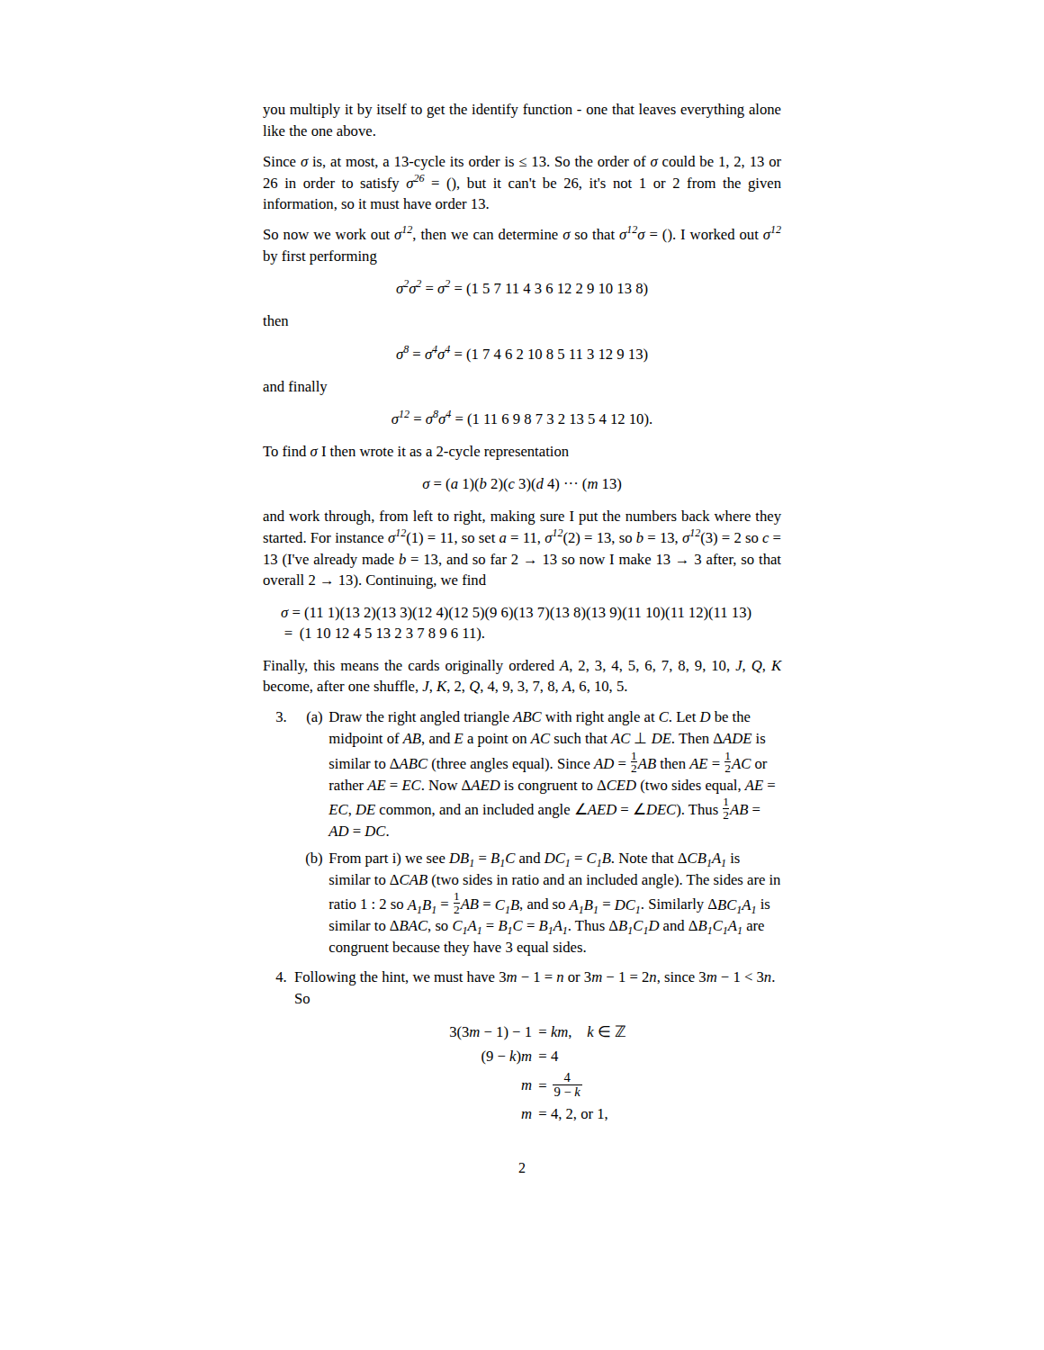you multiply it by itself to get the identify function - one that leaves everything alone like the one above.
Since σ is, at most, a 13-cycle its order is ≤ 13. So the order of σ could be 1, 2, 13 or 26 in order to satisfy σ26 = (), but it can't be 26, it's not 1 or 2 from the given information, so it must have order 13.
So now we work out σ12, then we can determine σ so that σ12σ = (). I worked out σ12 by first performing
σ2σ2 = σ2 = (1 5 7 11 4 3 6 12 2 9 10 13 8)
then
σ8 = σ4σ4 = (1 7 4 6 2 10 8 5 11 3 12 9 13)
and finally
σ12 = σ8σ4 = (1 11 6 9 8 7 3 2 13 5 4 12 10).
To find σ I then wrote it as a 2-cycle representation
σ = (a 1)(b 2)(c 3)(d 4) ··· (m 13)
and work through, from left to right, making sure I put the numbers back where they started. For instance σ12(1) = 11, so set a = 11, σ12(2) = 13, so b = 13, σ12(3) = 2 so c = 13 (I've already made b = 13, and so far 2 → 13 so now I make 13 → 3 after, so that overall 2 → 13). Continuing, we find
σ = (11 1)(13 2)(13 3)(12 4)(12 5)(9 6)(13 7)(13 8)(13 9)(11 10)(11 12)(11 13) = (1 10 12 4 5 13 2 3 7 8 9 6 11).
Finally, this means the cards originally ordered A, 2, 3, 4, 5, 6, 7, 8, 9, 10, J, Q, K become, after one shuffle, J, K, 2, Q, 4, 9, 3, 7, 8, A, 6, 10, 5.
3.
(a) Draw the right angled triangle ABC with right angle at C. Let D be the midpoint of AB, and E a point on AC such that AC ⊥ DE. Then ΔADE is similar to ΔABC (three angles equal). Since AD = 12 AB then AE = 12 AC or rather AE = EC. Now ΔAED is congruent to ΔCED (two sides equal, AE = EC, DE common, and an included angle ∠AED = ∠DEC). Thus 12 AB = AD = DC.
(b) From part i) we see DB1 = B1C and DC1 = C1B. Note that ΔCB1A1 is similar to ΔCAB (two sides in ratio and an included angle). The sides are in ratio 1 : 2 so A1B1 = 12 AB = C1B, and so A1B1 = DC1. Similarly ΔBC1A1 is similar to ΔBAC, so C1A1 = B1C = B1A1. Thus ΔB1C1D and ΔB1C1A1 are congruent because they have 3 equal sides.
4. Following the hint, we must have 3m − 1 = n or 3m − 1 = 2n, since 3m − 1 < 3n. So
| 3(3 m − 1) − 1 | = km , k ∈ ℤ |
| (9 − k ) m | = 4 |
| m | = 4 9 − k |
| m | = 4, 2, or 1, |
2